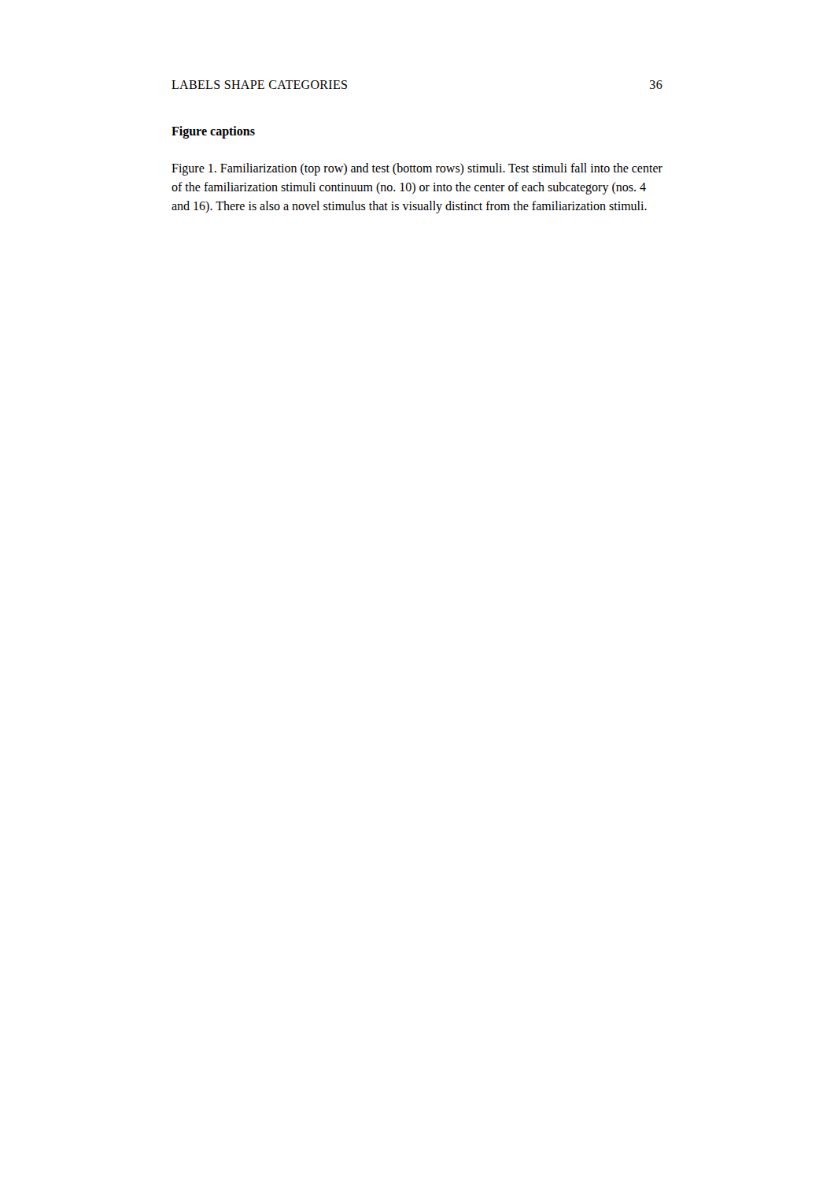Labels Shape Categories 36
Figure captions
Figure 1. Familiarization (top row) and test (bottom rows) stimuli. Test stimuli fall into the center of the familiarization stimuli continuum (no. 10) or into the center of each subcategory (nos. 4 and 16). There is also a novel stimulus that is visually distinct from the familiarization stimuli.